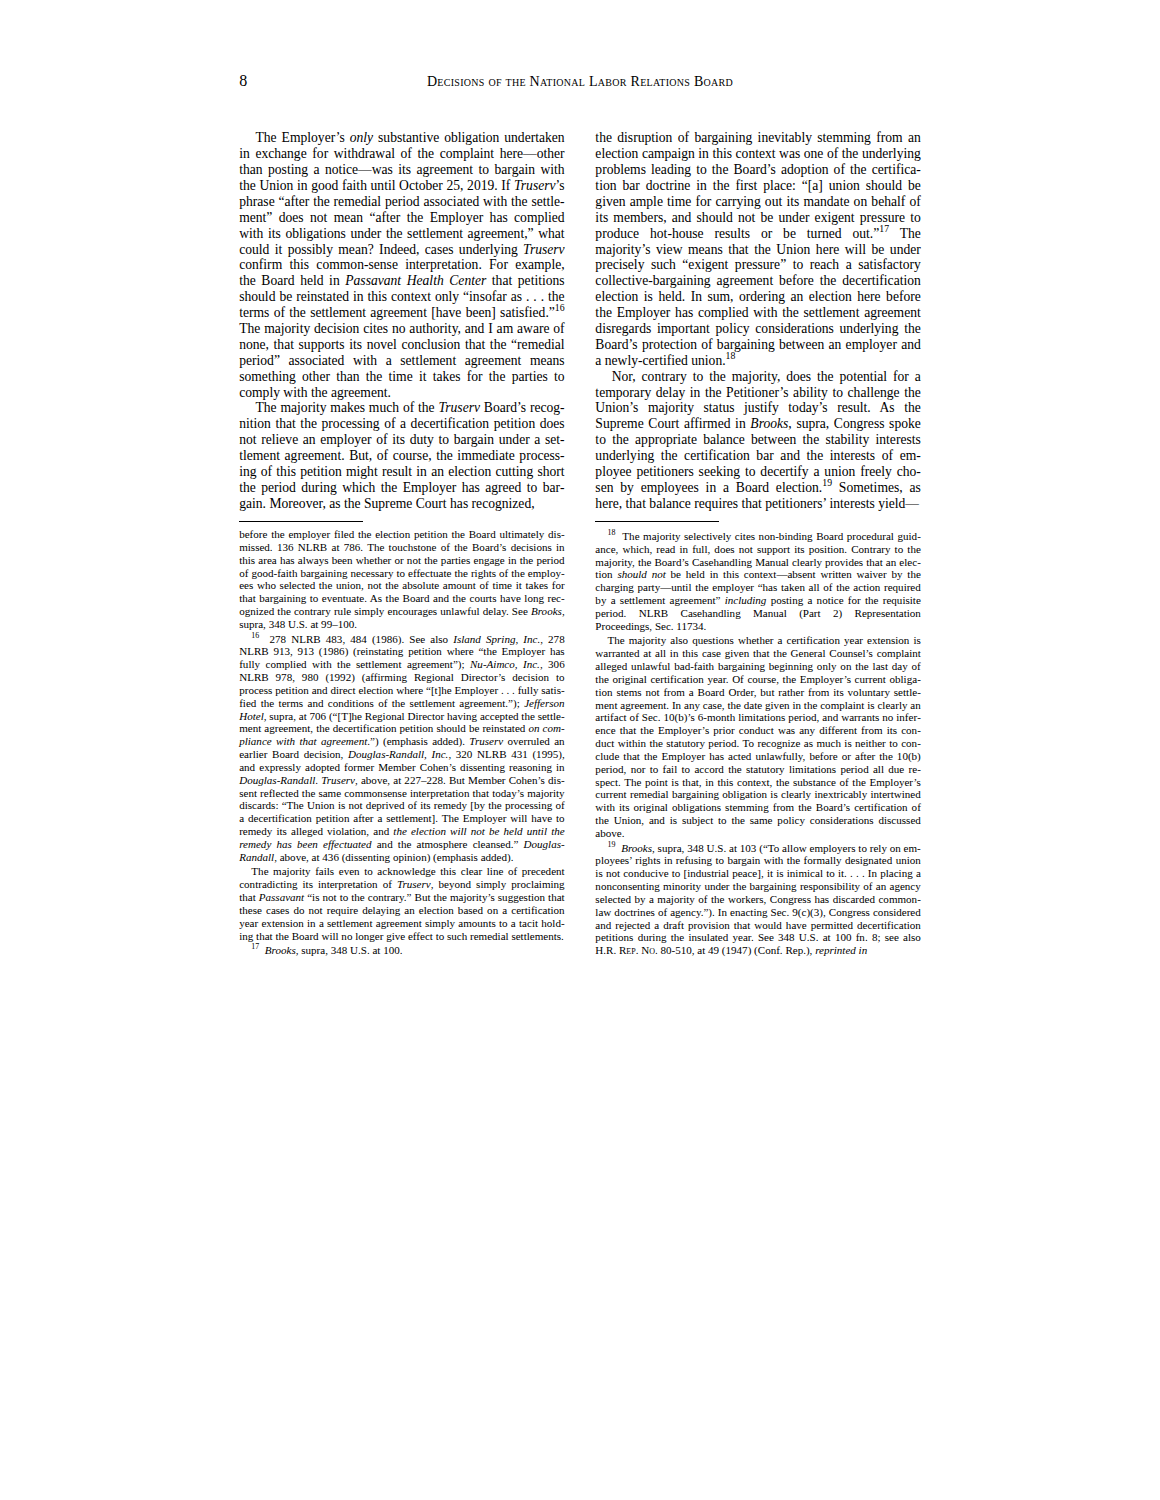8
Decisions of the National Labor Relations Board
The Employer’s only substantive obligation undertaken in exchange for withdrawal of the complaint here—other than posting a notice—was its agreement to bargain with the Union in good faith until October 25, 2019. If Truserv’s phrase “after the remedial period associated with the settlement” does not mean “after the Employer has complied with its obligations under the settlement agreement,” what could it possibly mean? Indeed, cases underlying Truserv confirm this common-sense interpretation. For example, the Board held in Passavant Health Center that petitions should be reinstated in this context only “insofar as . . . the terms of the settlement agreement [have been] satisfied.”16 The majority decision cites no authority, and I am aware of none, that supports its novel conclusion that the “remedial period” associated with a settlement agreement means something other than the time it takes for the parties to comply with the agreement.
The majority makes much of the Truserv Board’s recognition that the processing of a decertification petition does not relieve an employer of its duty to bargain under a settlement agreement. But, of course, the immediate processing of this petition might result in an election cutting short the period during which the Employer has agreed to bargain. Moreover, as the Supreme Court has recognized,
before the employer filed the election petition the Board ultimately dismissed. 136 NLRB at 786. The touchstone of the Board’s decisions in this area has always been whether or not the parties engage in the period of good-faith bargaining necessary to effectuate the rights of the employees who selected the union, not the absolute amount of time it takes for that bargaining to eventuate. As the Board and the courts have long recognized the contrary rule simply encourages unlawful delay. See Brooks, supra, 348 U.S. at 99–100.
16 278 NLRB 483, 484 (1986). See also Island Spring, Inc., 278 NLRB 913, 913 (1986) (reinstating petition where “the Employer has fully complied with the settlement agreement”); Nu-Aimco, Inc., 306 NLRB 978, 980 (1992) (affirming Regional Director’s decision to process petition and direct election where “[t]he Employer . . . fully satisfied the terms and conditions of the settlement agreement.”); Jefferson Hotel, supra, at 706 (“[T]he Regional Director having accepted the settlement agreement, the decertification petition should be reinstated on compliance with that agreement.”) (emphasis added). Truserv overruled an earlier Board decision, Douglas-Randall, Inc., 320 NLRB 431 (1995), and expressly adopted former Member Cohen’s dissenting reasoning in Douglas-Randall. Truserv, above, at 227–228. But Member Cohen’s dissent reflected the same commonsense interpretation that today’s majority discards: “The Union is not deprived of its remedy [by the processing of a decertification petition after a settlement]. The Employer will have to remedy its alleged violation, and the election will not be held until the remedy has been effectuated and the atmosphere cleansed.” Douglas-Randall, above, at 436 (dissenting opinion) (emphasis added).
The majority fails even to acknowledge this clear line of precedent contradicting its interpretation of Truserv, beyond simply proclaiming that Passavant “is not to the contrary.” But the majority’s suggestion that these cases do not require delaying an election based on a certification year extension in a settlement agreement simply amounts to a tacit holding that the Board will no longer give effect to such remedial settlements.
17 Brooks, supra, 348 U.S. at 100.
the disruption of bargaining inevitably stemming from an election campaign in this context was one of the underlying problems leading to the Board’s adoption of the certification bar doctrine in the first place: “[a] union should be given ample time for carrying out its mandate on behalf of its members, and should not be under exigent pressure to produce hot-house results or be turned out.”17 The majority’s view means that the Union here will be under precisely such “exigent pressure” to reach a satisfactory collective-bargaining agreement before the decertification election is held. In sum, ordering an election here before the Employer has complied with the settlement agreement disregards important policy considerations underlying the Board’s protection of bargaining between an employer and a newly-certified union.18
Nor, contrary to the majority, does the potential for a temporary delay in the Petitioner’s ability to challenge the Union’s majority status justify today’s result. As the Supreme Court affirmed in Brooks, supra, Congress spoke to the appropriate balance between the stability interests underlying the certification bar and the interests of employee petitioners seeking to decertify a union freely chosen by employees in a Board election.19 Sometimes, as here, that balance requires that petitioners’ interests yield—
18 The majority selectively cites non-binding Board procedural guidance, which, read in full, does not support its position. Contrary to the majority, the Board’s Casehandling Manual clearly provides that an election should not be held in this context—absent written waiver by the charging party—until the employer “has taken all of the action required by a settlement agreement” including posting a notice for the requisite period. NLRB Casehandling Manual (Part 2) Representation Proceedings, Sec. 11734.
The majority also questions whether a certification year extension is warranted at all in this case given that the General Counsel’s complaint alleged unlawful bad-faith bargaining beginning only on the last day of the original certification year. Of course, the Employer’s current obligation stems not from a Board Order, but rather from its voluntary settlement agreement. In any case, the date given in the complaint is clearly an artifact of Sec. 10(b)’s 6-month limitations period, and warrants no inference that the Employer’s prior conduct was any different from its conduct within the statutory period. To recognize as much is neither to conclude that the Employer has acted unlawfully, before or after the 10(b) period, nor to fail to accord the statutory limitations period all due respect. The point is that, in this context, the substance of the Employer’s current remedial bargaining obligation is clearly inextricably intertwined with its original obligations stemming from the Board’s certification of the Union, and is subject to the same policy considerations discussed above.
19 Brooks, supra, 348 U.S. at 103 (“To allow employers to rely on employees’ rights in refusing to bargain with the formally designated union is not conducive to [industrial peace], it is inimical to it. . . . In placing a nonconsenting minority under the bargaining responsibility of an agency selected by a majority of the workers, Congress has discarded common-law doctrines of agency.”). In enacting Sec. 9(c)(3), Congress considered and rejected a draft provision that would have permitted decertification petitions during the insulated year. See 348 U.S. at 100 fn. 8; see also H.R. Rep. No. 80-510, at 49 (1947) (Conf. Rep.), reprinted in